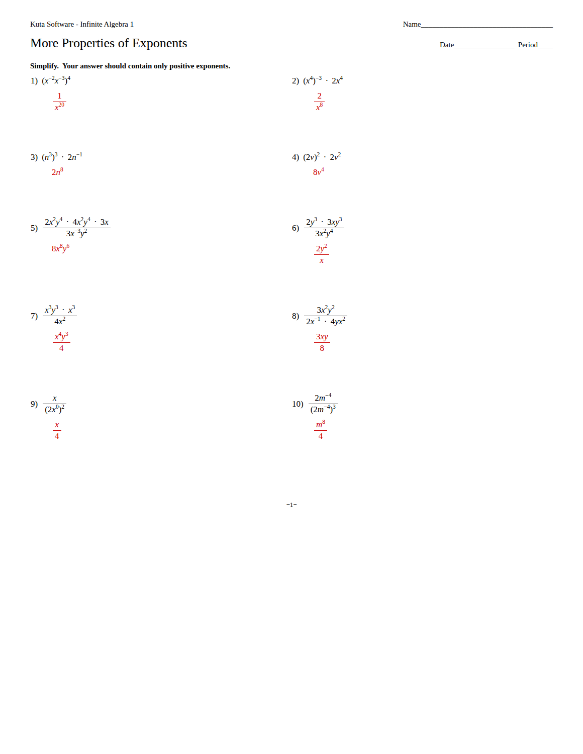Kuta Software - Infinite Algebra 1
Name___________________________________
More Properties of Exponents
Date________________ Period____
Simplify. Your answer should contain only positive exponents.
| 1) ( x −2 x −3 ) 4 1 x 20 | 2) ( x 4 ) −3 · 2 x 4 2 x 8 |
| 3) ( n 3 ) 3 · 2 n −1 2 n 8 | 4) (2 v ) 2 · 2 v 2 8 v 4 |
| 5) 2 x 2 y 4 · 4 x 2 y 4 · 3 x 3 x −3 y 2 8 x 8 y 6 | 6) 2 y 3 · 3 xy 3 3 x 2 y 4 2 y 2 x |
| 7) x 3 y 3 · x 3 4 x 2 x 4 y 3 4 | 8) 3 x 2 y 2 2 x −1 · 4 yx 2 3 xy 8 |
| 9) x (2 x 0 ) 2 x 4 | 10) 2 m −4 (2 m −4 ) 3 m 8 4 |
−1−